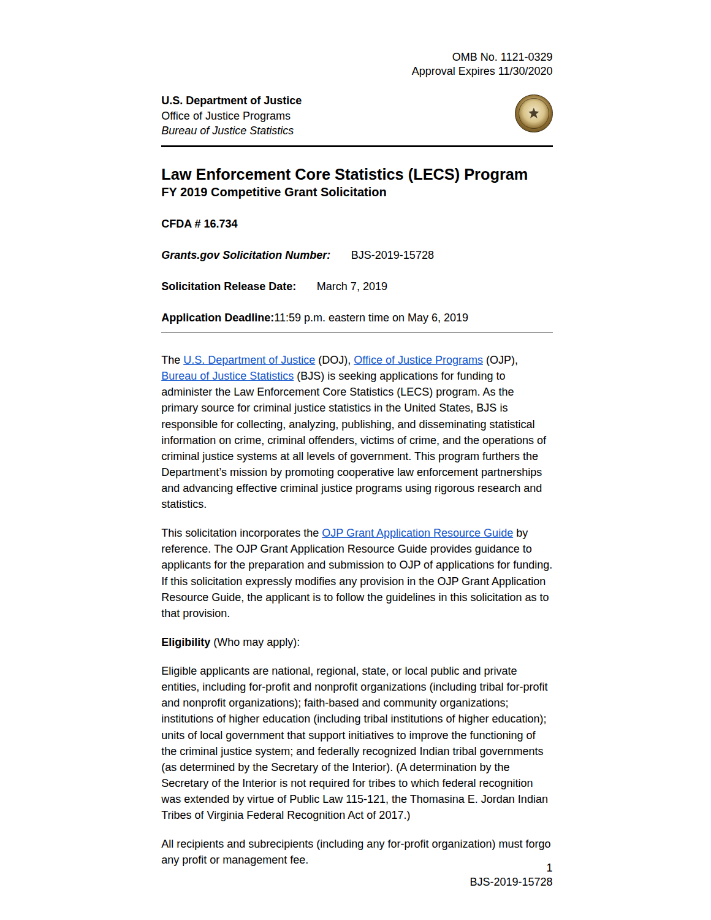OMB No. 1121-0329
Approval Expires 11/30/2020
U.S. Department of Justice
Office of Justice Programs
Bureau of Justice Statistics
Law Enforcement Core Statistics (LECS) Program
FY 2019 Competitive Grant Solicitation
CFDA # 16.734
Grants.gov Solicitation Number: BJS-2019-15728
Solicitation Release Date: March 7, 2019
Application Deadline: 11:59 p.m. eastern time on May 6, 2019
The U.S. Department of Justice (DOJ), Office of Justice Programs (OJP), Bureau of Justice Statistics (BJS) is seeking applications for funding to administer the Law Enforcement Core Statistics (LECS) program. As the primary source for criminal justice statistics in the United States, BJS is responsible for collecting, analyzing, publishing, and disseminating statistical information on crime, criminal offenders, victims of crime, and the operations of criminal justice systems at all levels of government. This program furthers the Department’s mission by promoting cooperative law enforcement partnerships and advancing effective criminal justice programs using rigorous research and statistics.
This solicitation incorporates the OJP Grant Application Resource Guide by reference. The OJP Grant Application Resource Guide provides guidance to applicants for the preparation and submission to OJP of applications for funding. If this solicitation expressly modifies any provision in the OJP Grant Application Resource Guide, the applicant is to follow the guidelines in this solicitation as to that provision.
Eligibility (Who may apply):
Eligible applicants are national, regional, state, or local public and private entities, including for-profit and nonprofit organizations (including tribal for-profit and nonprofit organizations); faith-based and community organizations; institutions of higher education (including tribal institutions of higher education); units of local government that support initiatives to improve the functioning of the criminal justice system; and federally recognized Indian tribal governments (as determined by the Secretary of the Interior). (A determination by the Secretary of the Interior is not required for tribes to which federal recognition was extended by virtue of Public Law 115-121, the Thomasina E. Jordan Indian Tribes of Virginia Federal Recognition Act of 2017.)
All recipients and subrecipients (including any for-profit organization) must forgo any profit or management fee.
1
BJS-2019-15728